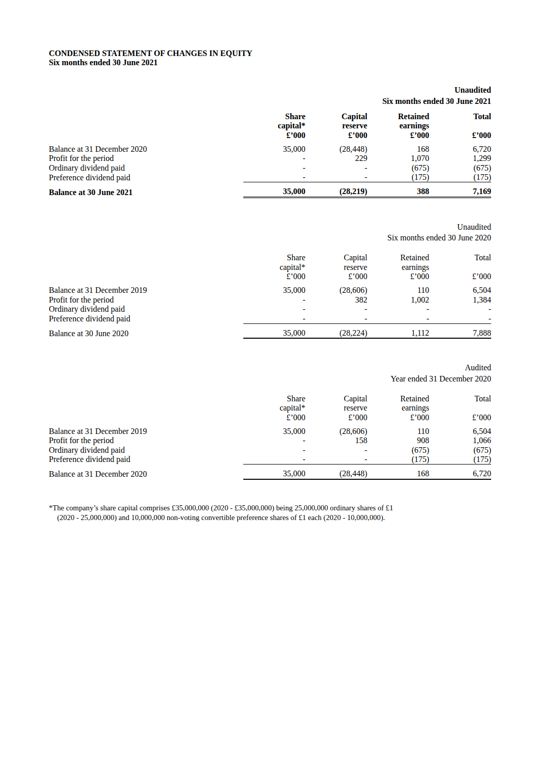Condensed Statement of Changes in Equity
Six months ended 30 June 2021
| | Unaudited |
| | Six months ended 30 June 2021 |
| | Share | Capital | Retained | Total |
| | capital* | reserve | earnings | |
| | £’000 | £’000 | £’000 | £’000 |
| Balance at 31 December 2020 | 35,000 | (28,448) | 168 | 6,720 |
| Profit for the period | - | 229 | 1,070 | 1,299 |
| Ordinary dividend paid | - | - | (675) | (675) |
| Preference dividend paid | - | - | (175) | (175) |
| Balance at 30 June 2021 | 35,000 | (28,219) | 388 | 7,169 |
| | Unaudited |
| | Six months ended 30 June 2020 |
| | Share | Capital | Retained | Total |
| | capital* | reserve | earnings | |
| | £’000 | £’000 | £’000 | £’000 |
| Balance at 31 December 2019 | 35,000 | (28,606) | 110 | 6,504 |
| Profit for the period | - | 382 | 1,002 | 1,384 |
| Ordinary dividend paid | - | - | - | - |
| Preference dividend paid | - | - | - | - |
| Balance at 30 June 2020 | 35,000 | (28,224) | 1,112 | 7,888 |
| | Audited |
| | Year ended 31 December 2020 |
| | Share | Capital | Retained | Total |
| | capital* | reserve | earnings | |
| | £’000 | £’000 | £’000 | £’000 |
| Balance at 31 December 2019 | 35,000 | (28,606) | 110 | 6,504 |
| Profit for the period | - | 158 | 908 | 1,066 |
| Ordinary dividend paid | - | - | (675) | (675) |
| Preference dividend paid | - | - | (175) | (175) |
| Balance at 31 December 2020 | 35,000 | (28,448) | 168 | 6,720 |
*The company’s share capital comprises £35,000,000 (2020 - £35,000,000) being 25,000,000 ordinary shares of £1
(2020 - 25,000,000) and 10,000,000 non-voting convertible preference shares of £1 each (2020 - 10,000,000).